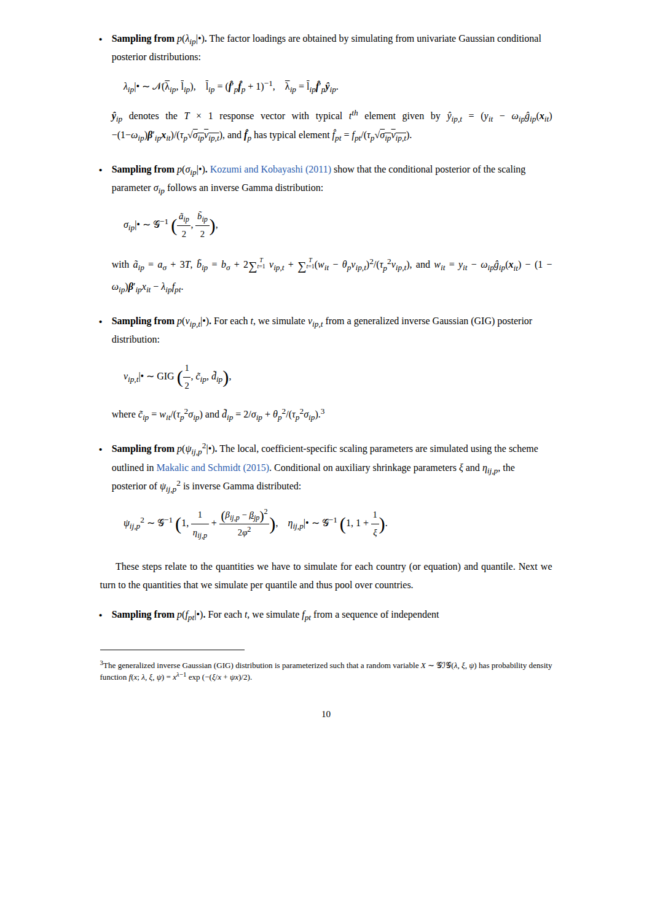Sampling from p(λip|•). The factor loadings are obtained by simulating from univariate Gaussian conditional posterior distributions:
λip|• ∼ 𝒩(λip, lip), lip = (f̂′pf̂p + 1)−1, λip = lipf̂′pŷip.
ŷip denotes the T × 1 response vector with typical tth element given by ŷip,t = (yit − ωipĝip(xit)−(1−ωip)β′ipxit)/(τp√σipνip,t), and f̂p has typical element f̂pt = fpt/(τp√σipνip,t).
Sampling from p(σip|•). Kozumi and Kobayashi (2011) show that the conditional posterior of the scaling parameter σip follows an inverse Gamma distribution:
σip|• ∼ 𝒢−1 (ãip 2, b̃ip 2),
with ãip = aσ + 3T, b̃ip = bσ + 2∑T
t=1 νip,t + ∑T
t=1(wit − θpνip,t)2/(τp2νip,t), and wit = yit − ωipĝip(xit) − (1 − ωip)β′ipxit − λipfpt.
Sampling from p(νip,t|•). For each t, we simulate νip,t from a generalized inverse Gaussian (GIG) posterior distribution:
νip,t|• ∼ GIG (12, c̃ip, d̃ip),
where c̃ip = wit/(τp2σip) and d̃ip = 2/σip + θp2/(τp2σip).3
Sampling from p(ψij,p2|•). The local, coefficient-specific scaling parameters are simulated using the scheme outlined in Makalic and Schmidt (2015). Conditional on auxiliary shrinkage parameters ξ and ηij,p, the posterior of ψij,p2 is inverse Gamma distributed:
ψij,p2 ∼ 𝒢−1 (1, 1 ηij,p + (βij,p − βjp)22φ2), ηij,p|• ∼ 𝒢−1 (1, 1 + 1 ξ).
These steps relate to the quantities we have to simulate for each country (or equation) and quantile. Next we turn to the quantities that we simulate per quantile and thus pool over countries.
Sampling from p(fpt|•). For each t, we simulate fpt from a sequence of independent
3The generalized inverse Gaussian (GIG) distribution is parameterized such that a random variable X ∼ 𝒢ℐ𝒢(λ, ξ, ψ) has probability density function f(x; λ, ξ, ψ) = xλ−1 exp (−(ξ/x + ψx)/2).
10